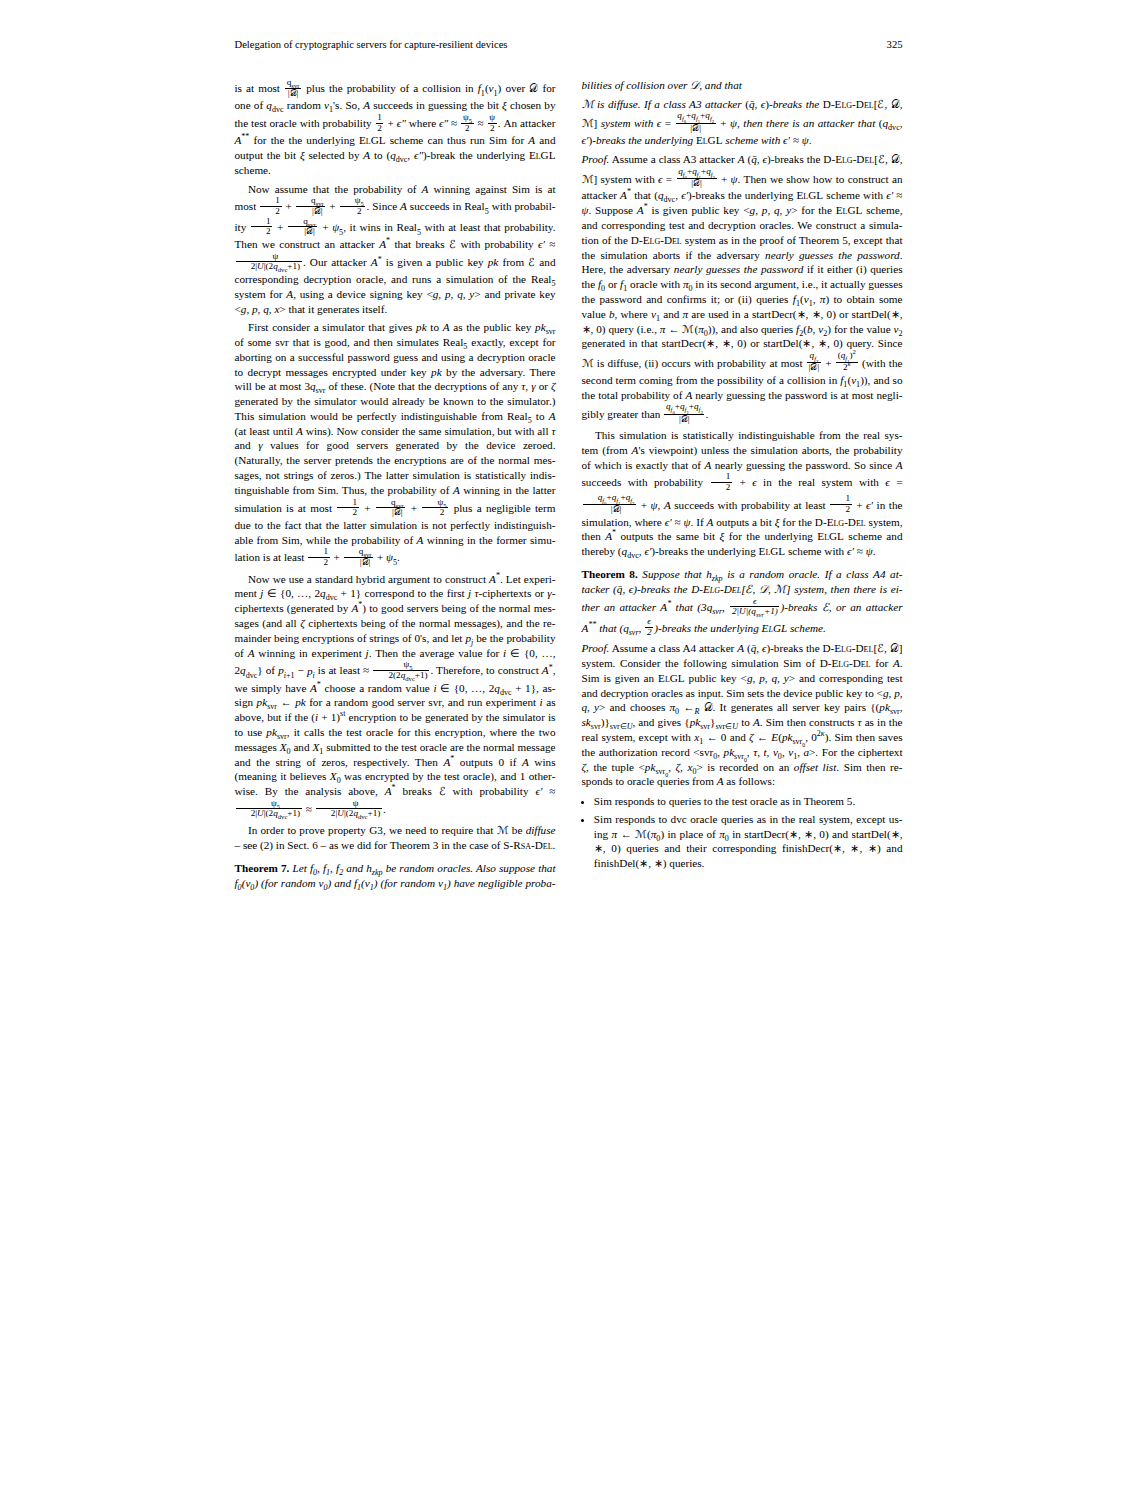Delegation of cryptographic servers for capture-resilient devices 325
is at most qsvr|𝒟| plus the probability of a collision in f1(v1) over 𝒟 for one of qdvc random v1's. So, A succeeds in guessing the bit ξ chosen by the test oracle with probability 12 + ϵ″ where ϵ″ ≈ ψ52 ≈ ψ 2. An attacker A** for the the underlying ElGL scheme can thus run Sim for A and output the bit ξ selected by A to (qdvc, ϵ″)-break the underlying ElGL scheme.
Now assume that the probability of A winning against Sim is at most 12 + qsvr|𝒟| + ψ52. Since A succeeds in Real5 with probability 12 + qsvr|𝒟| + ψ5, it wins in Real5 with at least that probability. Then we construct an attacker A* that breaks ℰ with probability ϵ′ ≈ ψ 2|U|(2qdvc+1). Our attacker A* is given a public key pk from ℰ and corresponding decryption oracle, and runs a simulation of the Real5 system for A, using a device signing key <g, p, q, y> and private key <g, p, q, x> that it generates itself.
First consider a simulator that gives pk to A as the public key pksvr of some svr that is good, and then simulates Real5 exactly, except for aborting on a successful password guess and using a decryption oracle to decrypt messages encrypted under key pk by the adversary. There will be at most 3qsvr of these. (Note that the decryptions of any τ, γ or ζ generated by the simulator would already be known to the simulator.) This simulation would be perfectly indistinguishable from Real5 to A (at least until A wins). Now consider the same simulation, but with all τ and γ values for good servers generated by the device zeroed. (Naturally, the server pretends the encryptions are of the normal messages, not strings of zeros.) The latter simulation is statistically indistinguishable from Sim. Thus, the probability of A winning in the latter simulation is at most 12 + qsvr|𝒟| + ψ52 plus a negligible term due to the fact that the latter simulation is not perfectly indistinguishable from Sim, while the probability of A winning in the former simulation is at least 12 + qsvr|𝒟| + ψ5.
Now we use a standard hybrid argument to construct A*. Let experiment j ∈ {0, …, 2qdvc + 1} correspond to the first j τ-ciphertexts or γ-ciphertexts (generated by A*) to good servers being of the normal messages (and all ζ ciphertexts being of the normal messages), and the remainder being encryptions of strings of 0's, and let pj be the probability of A winning in experiment j. Then the average value for i ∈ {0, …, 2qdvc} of pi+1 − pi is at least ≈ ψ52(2qdvc+1). Therefore, to construct A*, we simply have A* choose a random value i ∈ {0, …, 2qdvc + 1}, assign pksvr ← pk for a random good server svr, and run experiment i as above, but if the (i + 1)st encryption to be generated by the simulator is to use pksvr, it calls the test oracle for this encryption, where the two messages X0 and X1 submitted to the test oracle are the normal message and the string of zeros, respectively. Then A* outputs 0 if A wins (meaning it believes X0 was encrypted by the test oracle), and 1 otherwise. By the analysis above, A* breaks ℰ with probability ϵ′ ≈ ψ52|U|(2qdvc+1) ≈ ψ 2|U|(2qdvc+1).
In order to prove property G3, we need to require that ℳ be diffuse – see (2) in Sect. 6 – as we did for Theorem 3 in the case of S-Rsa-Del.
Theorem 7. Let f0, f1, f2 and hzkp be random oracles. Also suppose that f0(v0) (for random v0) and f1(v1) (for random v1) have negligible probabilities of collision over 𝒟, and that
ℳ is diffuse. If a class A3 attacker (q̄, ϵ)-breaks the D-Elg-Del[ℰ, 𝒟, ℳ] system with ϵ = qf0+qf1+qf2|𝒟| + ψ, then there is an attacker that (qdvc, ϵ′)-breaks the underlying ElGL scheme with ϵ′ ≈ ψ.
Proof. Assume a class A3 attacker A (q̄, ϵ)-breaks the D-Elg-Del[ℰ, 𝒟, ℳ] system with ϵ = qf0+qf1+qf2|𝒟| + ψ. Then we show how to construct an attacker A* that (qdvc, ϵ′)-breaks the underlying ElGL scheme with ϵ′ ≈ ψ. Suppose A* is given public key <g, p, q, y> for the ElGL scheme, and corresponding test and decryption oracles. We construct a simulation of the D-Elg-Del system as in the proof of Theorem 5, except that the simulation aborts if the adversary nearly guesses the password. Here, the adversary nearly guesses the password if it either (i) queries the f0 or f1 oracle with π0 in its second argument, i.e., it actually guesses the password and confirms it; or (ii) queries f1(v1, π) to obtain some value b, where v1 and π are used in a startDecr(∗, ∗, 0) or startDel(∗, ∗, 0) query (i.e., π ← ℳ(π0)), and also queries f2(b, v2) for the value v2 generated in that startDecr(∗, ∗, 0) or startDel(∗, ∗, 0) query. Since ℳ is diffuse, (ii) occurs with probability at most qf2|𝒟| + (qf1)22κ (with the second term coming from the possibility of a collision in f1(v1)), and so the total probability of A nearly guessing the password is at most negligibly greater than qf0+qf1+qf2|𝒟|.
This simulation is statistically indistinguishable from the real system (from A's viewpoint) unless the simulation aborts, the probability of which is exactly that of A nearly guessing the password. So since A succeeds with probability 12 + ϵ in the real system with ϵ = qf0+qf1+qf2|𝒟| + ψ, A succeeds with probability at least 12 + ϵ′ in the simulation, where ϵ′ ≈ ψ. If A outputs a bit ξ for the D-Elg-Del system, then A* outputs the same bit ξ for the underlying ElGL scheme and thereby (qdvc, ϵ′)-breaks the underlying ElGL scheme with ϵ′ ≈ ψ.
Theorem 8. Suppose that hzkp is a random oracle. If a class A4 attacker (q̄, ϵ)-breaks the D-Elg-Del[ℰ, 𝒟, ℳ] system, then there is either an attacker A* that (3qsvr, ϵ 2|U|(qsvr+1))-breaks ℰ, or an attacker A** that (qsvr, ϵ 2)-breaks the underlying ElGL scheme.
Proof. Assume a class A4 attacker A (q̄, ϵ)-breaks the D-Elg-Del[ℰ, 𝒟] system. Consider the following simulation Sim of D-Elg-Del for A. Sim is given an ElGL public key <g, p, q, y> and corresponding test and decryption oracles as input. Sim sets the device public key to <g, p, q, y> and chooses π0 ←R 𝒟. It generates all server key pairs {(pksvr, sksvr)}svr∈U, and gives {pksvr}svr∈U to A. Sim then constructs τ as in the real system, except with x1 ← 0 and ζ ← E(pksvr0, 02κ). Sim then saves the authorization record <svr0, pksvr0, τ, t, v0, v1, a>. For the ciphertext ζ, the tuple <pksvr0, ζ, x0> is recorded on an offset list. Sim then responds to oracle queries from A as follows:
Sim responds to queries to the test oracle as in Theorem 5.
Sim responds to dvc oracle queries as in the real system, except using π ← ℳ(π0) in place of π0 in startDecr(∗, ∗, 0) and startDel(∗, ∗, 0) queries and their corresponding finishDecr(∗, ∗, ∗) and finishDel(∗, ∗) queries.